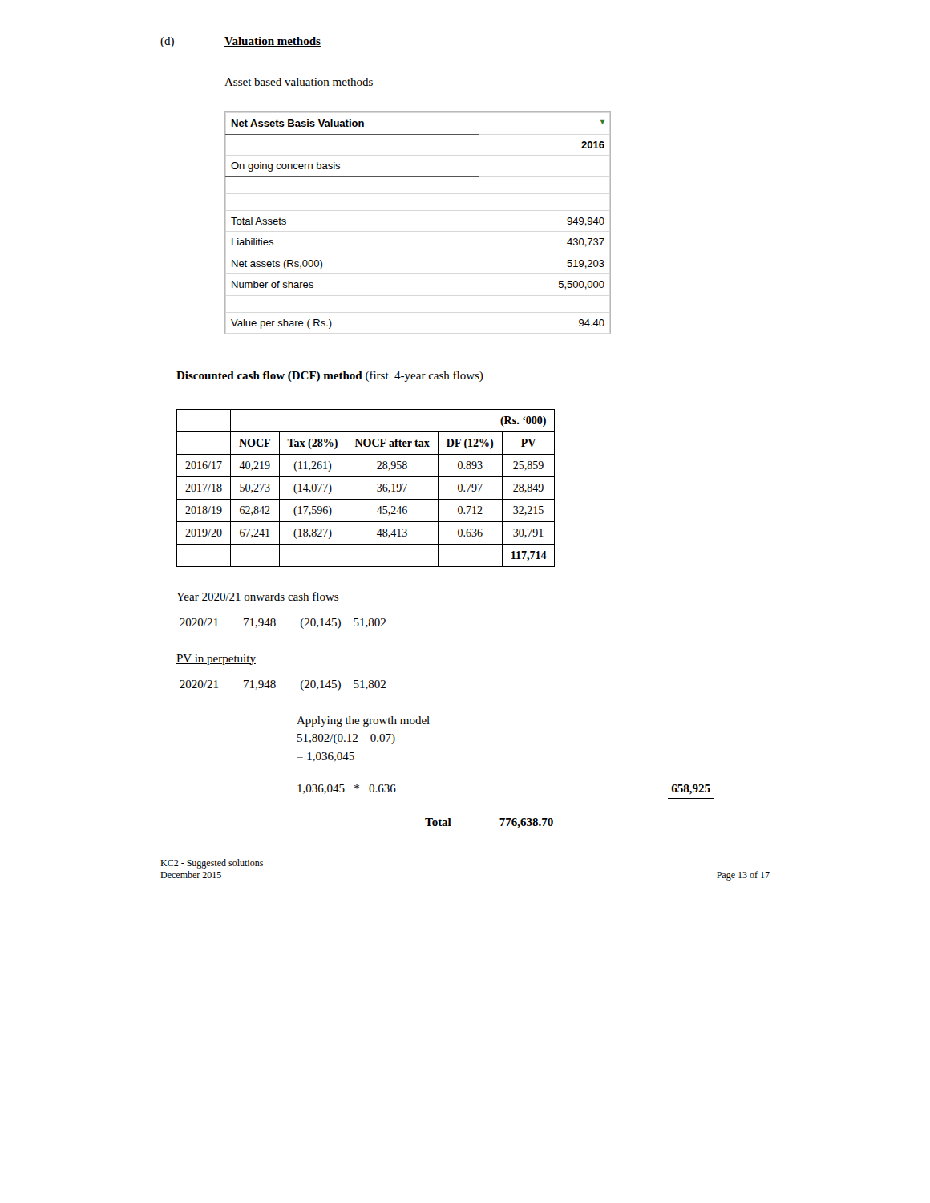(d)
Valuation methods
Asset based valuation methods
| Net Assets Basis Valuation | ▾ |
| | 2016 |
| On going concern basis | |
| Total Assets | 949,940 |
| Liabilities | 430,737 |
| Net assets (Rs,000) | 519,203 |
| Number of shares | 5,500,000 |
| Value per share ( Rs.) | 94.40 |
Discounted cash flow (DCF) method (first 4-year cash flows)
| | (Rs. ‘000) |
| | NOCF | Tax (28%) | NOCF after tax | DF (12%) | PV |
| 2016/17 | 40,219 | (11,261) | 28,958 | 0.893 | 25,859 |
| 2017/18 | 50,273 | (14,077) | 36,197 | 0.797 | 28,849 |
| 2018/19 | 62,842 | (17,596) | 45,246 | 0.712 | 32,215 |
| 2019/20 | 67,241 | (18,827) | 48,413 | 0.636 | 30,791 |
| | | | | | 117,714 |
Year 2020/21 onwards cash flows
2020/21 71,948 (20,145) 51,802
PV in perpetuity
2020/21 71,948 (20,145) 51,802
Applying the growth model
51,802/(0.12 – 0.07)
= 1,036,045
1,036,045 * 0.636
658,925
Total
776,638.70
KC2 - Suggested solutions
December 2015
Page 13 of 17